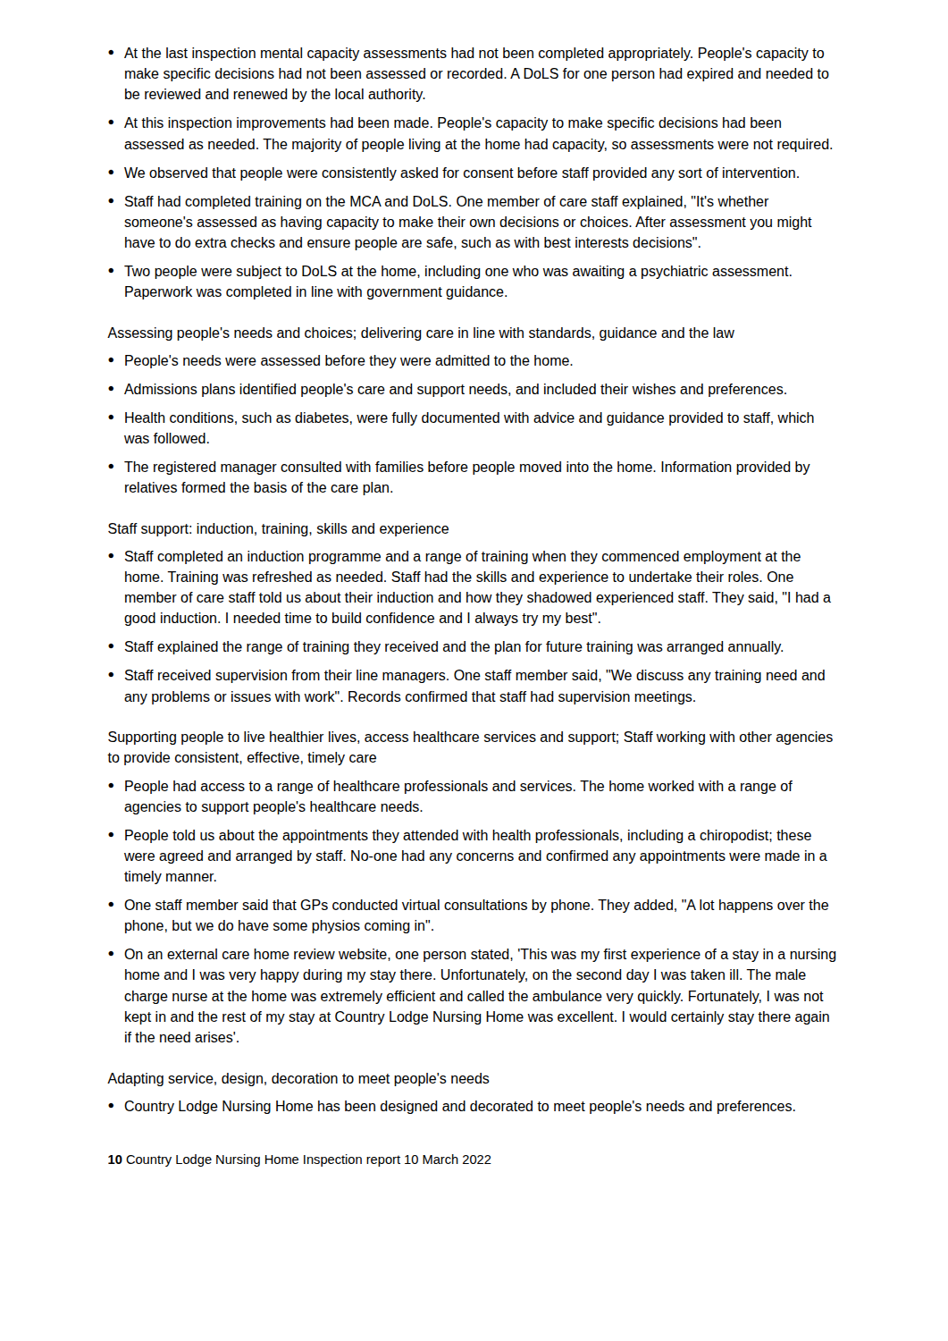At the last inspection mental capacity assessments had not been completed appropriately. People's capacity to make specific decisions had not been assessed or recorded. A DoLS for one person had expired and needed to be reviewed and renewed by the local authority.
At this inspection improvements had been made. People's capacity to make specific decisions had been assessed as needed. The majority of people living at the home had capacity, so assessments were not required.
We observed that people were consistently asked for consent before staff provided any sort of intervention.
Staff had completed training on the MCA and DoLS. One member of care staff explained, "It's whether someone's assessed as having capacity to make their own decisions or choices. After assessment you might have to do extra checks and ensure people are safe, such as with best interests decisions".
Two people were subject to DoLS at the home, including one who was awaiting a psychiatric assessment. Paperwork was completed in line with government guidance.
Assessing people's needs and choices; delivering care in line with standards, guidance and the law
People's needs were assessed before they were admitted to the home.
Admissions plans identified people's care and support needs, and included their wishes and preferences.
Health conditions, such as diabetes, were fully documented with advice and guidance provided to staff, which was followed.
The registered manager consulted with families before people moved into the home. Information provided by relatives formed the basis of the care plan.
Staff support: induction, training, skills and experience
Staff completed an induction programme and a range of training when they commenced employment at the home. Training was refreshed as needed. Staff had the skills and experience to undertake their roles. One member of care staff told us about their induction and how they shadowed experienced staff. They said, "I had a good induction. I needed time to build confidence and I always try my best".
Staff explained the range of training they received and the plan for future training was arranged annually.
Staff received supervision from their line managers. One staff member said, "We discuss any training need and any problems or issues with work". Records confirmed that staff had supervision meetings.
Supporting people to live healthier lives, access healthcare services and support; Staff working with other agencies to provide consistent, effective, timely care
People had access to a range of healthcare professionals and services. The home worked with a range of agencies to support people's healthcare needs.
People told us about the appointments they attended with health professionals, including a chiropodist; these were agreed and arranged by staff. No-one had any concerns and confirmed any appointments were made in a timely manner.
One staff member said that GPs conducted virtual consultations by phone. They added, "A lot happens over the phone, but we do have some physios coming in".
On an external care home review website, one person stated, 'This was my first experience of a stay in a nursing home and I was very happy during my stay there. Unfortunately, on the second day I was taken ill. The male charge nurse at the home was extremely efficient and called the ambulance very quickly. Fortunately, I was not kept in and the rest of my stay at Country Lodge Nursing Home was excellent. I would certainly stay there again if the need arises'.
Adapting service, design, decoration to meet people's needs
Country Lodge Nursing Home has been designed and decorated to meet people's needs and preferences.
10 Country Lodge Nursing Home Inspection report 10 March 2022